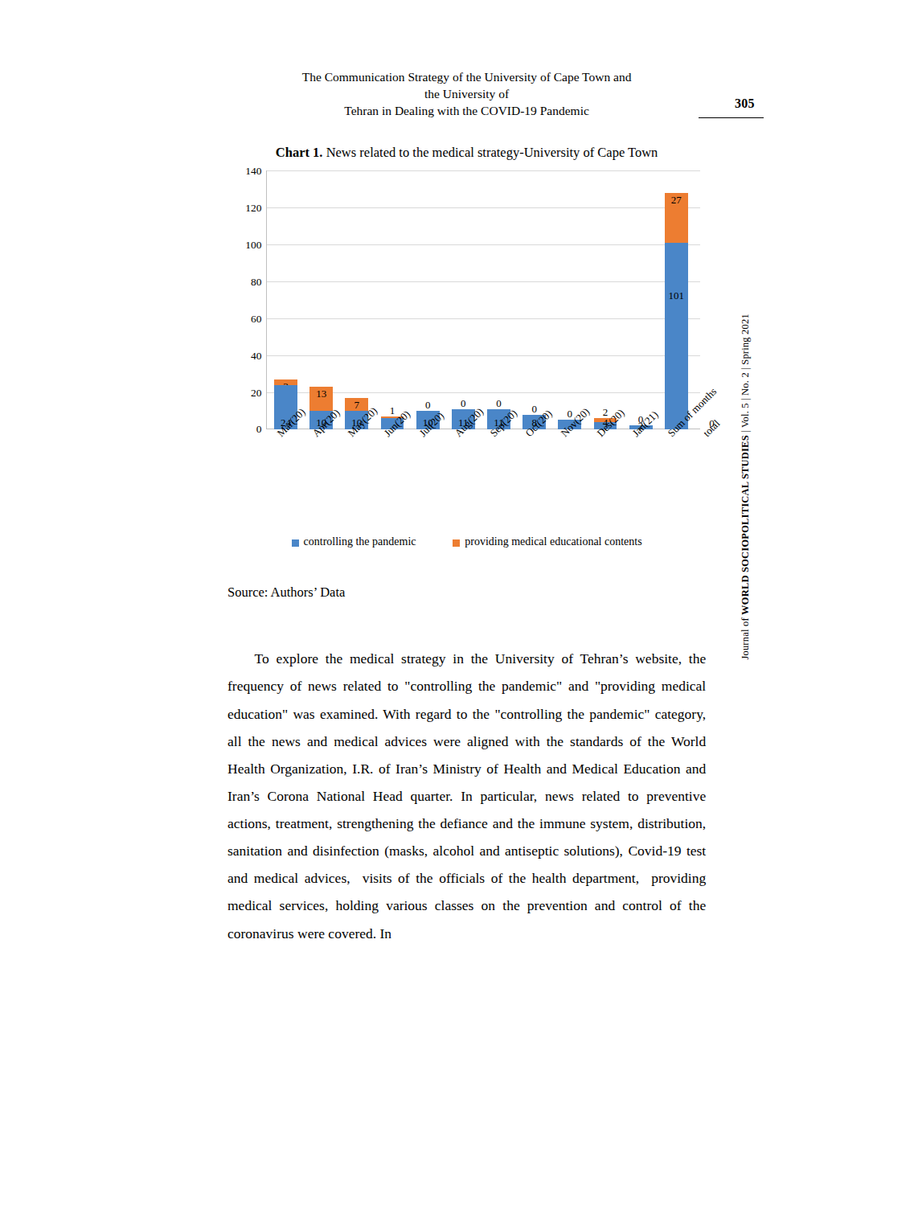The Communication Strategy of the University of Cape Town and the University of
Tehran in Dealing with the COVID-19 Pandemic
305
Journal of WORLD SOCIOPOLITICAL STUDIES | Vol. 5 | No. 2 | Spring 2021
Chart 1. News related to the medical strategy-University of Cape Town
140
120
100
80
60
40
20
0
3
24
13
10
7
10
1
0
10
0
11
0
11
0
8
0
2
4
0
2
27
101
0
Mar(20)
Apr(20)
May(20)
Jun(20)
Jul(20)
Aug(20)
Sep(20)
Oct(20)
Nov(20)
Des(20)
Jan(21)
Sum of months
total
controlling the pandemic providing medical educational contents
Source: Authors’ Data
To explore the medical strategy in the University of Tehran’s website, the frequency of news related to "controlling the pandemic" and "providing medical education" was examined. With regard to the "controlling the pandemic" category, all the news and medical advices were aligned with the standards of the World Health Organization, I.R. of Iran’s Ministry of Health and Medical Education and Iran’s Corona National Head quarter. In particular, news related to preventive actions, treatment, strengthening the defiance and the immune system, distribution, sanitation and disinfection (masks, alcohol and antiseptic solutions), Covid-19 test and medical advices, visits of the officials of the health department, providing medical services, holding various classes on the prevention and control of the coronavirus were covered. In